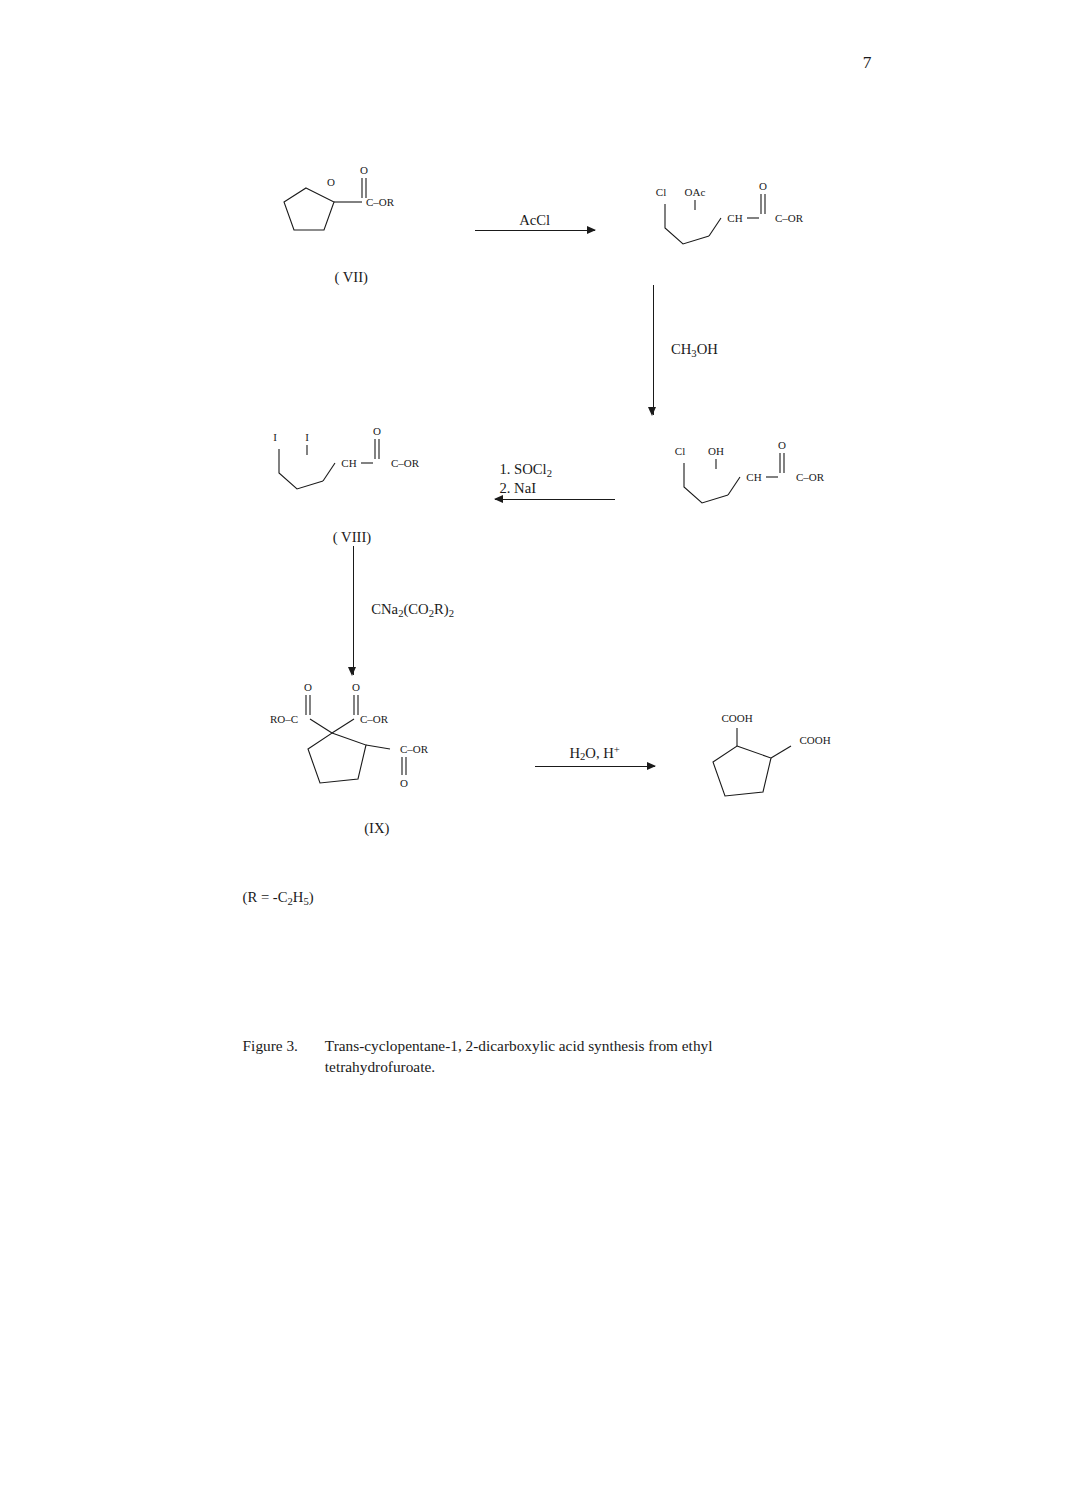7
ROW 1 : VII -> chloro acetate ester
O O C–OR
( VII)
AcCl
Cl OAc CH O C–OR
CH3 OH
ROW 3 : VIII <- chlorohydrin ester
I I CH O C–OR
( VIII)
1. SOCl2
2. NaI
Cl OH CH O C–OR
CNa2(CO2 R)2
ROW 5 : IX -> diacid
O RO–C O C–OR C–OR O
(IX)
H2 O, H+
COOH COOH
(R = -C2 H5)
Figure 3.
Trans-cyclopentane-1, 2-dicarboxylic acid synthesis from ethyl tetrahydrofuroate.